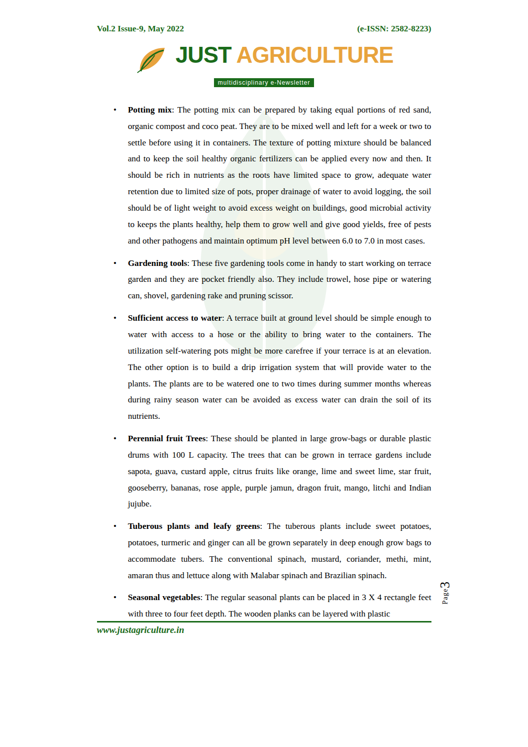Vol.2 Issue-9, May 2022 (e-ISSN: 2582-8223)
JUST AGRICULTURE
multidisciplinary e-Newsletter
Potting mix: The potting mix can be prepared by taking equal portions of red sand, organic compost and coco peat. They are to be mixed well and left for a week or two to settle before using it in containers. The texture of potting mixture should be balanced and to keep the soil healthy organic fertilizers can be applied every now and then. It should be rich in nutrients as the roots have limited space to grow, adequate water retention due to limited size of pots, proper drainage of water to avoid logging, the soil should be of light weight to avoid excess weight on buildings, good microbial activity to keeps the plants healthy, help them to grow well and give good yields, free of pests and other pathogens and maintain optimum pH level between 6.0 to 7.0 in most cases.
Gardening tools: These five gardening tools come in handy to start working on terrace garden and they are pocket friendly also. They include trowel, hose pipe or watering can, shovel, gardening rake and pruning scissor.
Sufficient access to water: A terrace built at ground level should be simple enough to water with access to a hose or the ability to bring water to the containers. The utilization self-watering pots might be more carefree if your terrace is at an elevation. The other option is to build a drip irrigation system that will provide water to the plants. The plants are to be watered one to two times during summer months whereas during rainy season water can be avoided as excess water can drain the soil of its nutrients.
Perennial fruit Trees: These should be planted in large grow-bags or durable plastic drums with 100 L capacity. The trees that can be grown in terrace gardens include sapota, guava, custard apple, citrus fruits like orange, lime and sweet lime, star fruit, gooseberry, bananas, rose apple, purple jamun, dragon fruit, mango, litchi and Indian jujube.
Tuberous plants and leafy greens: The tuberous plants include sweet potatoes, potatoes, turmeric and ginger can all be grown separately in deep enough grow bags to accommodate tubers. The conventional spinach, mustard, coriander, methi, mint, amaran thus and lettuce along with Malabar spinach and Brazilian spinach.
Seasonal vegetables: The regular seasonal plants can be placed in 3 X 4 rectangle feet with three to four feet depth. The wooden planks can be layered with plastic
Page3
www.justagriculture.in